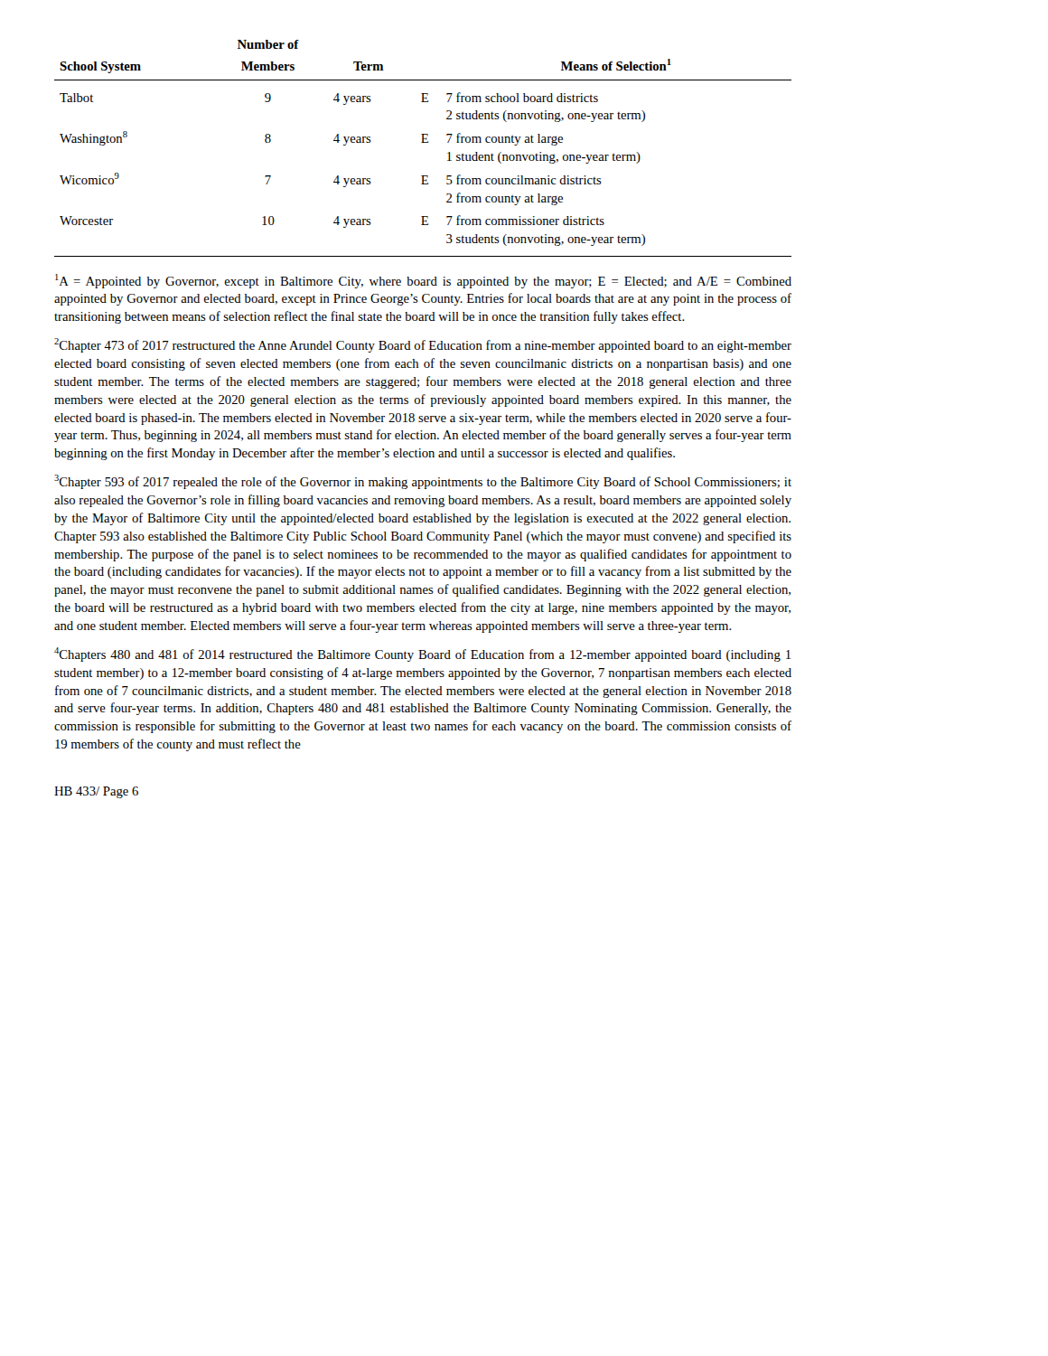| | Number of | | | |
| --- | --- | --- | --- | --- |
| School System | Members | Term | | Means of Selection 1 |
| Talbot | 9 | 4 years | E | 7 from school board districts 2 students (nonvoting, one-year term) |
| Washington 8 | 8 | 4 years | E | 7 from county at large 1 student (nonvoting, one-year term) |
| Wicomico 9 | 7 | 4 years | E | 5 from councilmanic districts 2 from county at large |
| Worcester | 10 | 4 years | E | 7 from commissioner districts 3 students (nonvoting, one-year term) |
1A = Appointed by Governor, except in Baltimore City, where board is appointed by the mayor; E = Elected; and A/E = Combined appointed by Governor and elected board, except in Prince George’s County. Entries for local boards that are at any point in the process of transitioning between means of selection reflect the final state the board will be in once the transition fully takes effect.
2Chapter 473 of 2017 restructured the Anne Arundel County Board of Education from a nine-member appointed board to an eight-member elected board consisting of seven elected members (one from each of the seven councilmanic districts on a nonpartisan basis) and one student member. The terms of the elected members are staggered; four members were elected at the 2018 general election and three members were elected at the 2020 general election as the terms of previously appointed board members expired. In this manner, the elected board is phased-in. The members elected in November 2018 serve a six-year term, while the members elected in 2020 serve a four-year term. Thus, beginning in 2024, all members must stand for election. An elected member of the board generally serves a four-year term beginning on the first Monday in December after the member’s election and until a successor is elected and qualifies.
3Chapter 593 of 2017 repealed the role of the Governor in making appointments to the Baltimore City Board of School Commissioners; it also repealed the Governor’s role in filling board vacancies and removing board members. As a result, board members are appointed solely by the Mayor of Baltimore City until the appointed/elected board established by the legislation is executed at the 2022 general election. Chapter 593 also established the Baltimore City Public School Board Community Panel (which the mayor must convene) and specified its membership. The purpose of the panel is to select nominees to be recommended to the mayor as qualified candidates for appointment to the board (including candidates for vacancies). If the mayor elects not to appoint a member or to fill a vacancy from a list submitted by the panel, the mayor must reconvene the panel to submit additional names of qualified candidates. Beginning with the 2022 general election, the board will be restructured as a hybrid board with two members elected from the city at large, nine members appointed by the mayor, and one student member. Elected members will serve a four-year term whereas appointed members will serve a three-year term.
4Chapters 480 and 481 of 2014 restructured the Baltimore County Board of Education from a 12-member appointed board (including 1 student member) to a 12-member board consisting of 4 at-large members appointed by the Governor, 7 nonpartisan members each elected from one of 7 councilmanic districts, and a student member. The elected members were elected at the general election in November 2018 and serve four-year terms. In addition, Chapters 480 and 481 established the Baltimore County Nominating Commission. Generally, the commission is responsible for submitting to the Governor at least two names for each vacancy on the board. The commission consists of 19 members of the county and must reflect the
HB 433/ Page 6